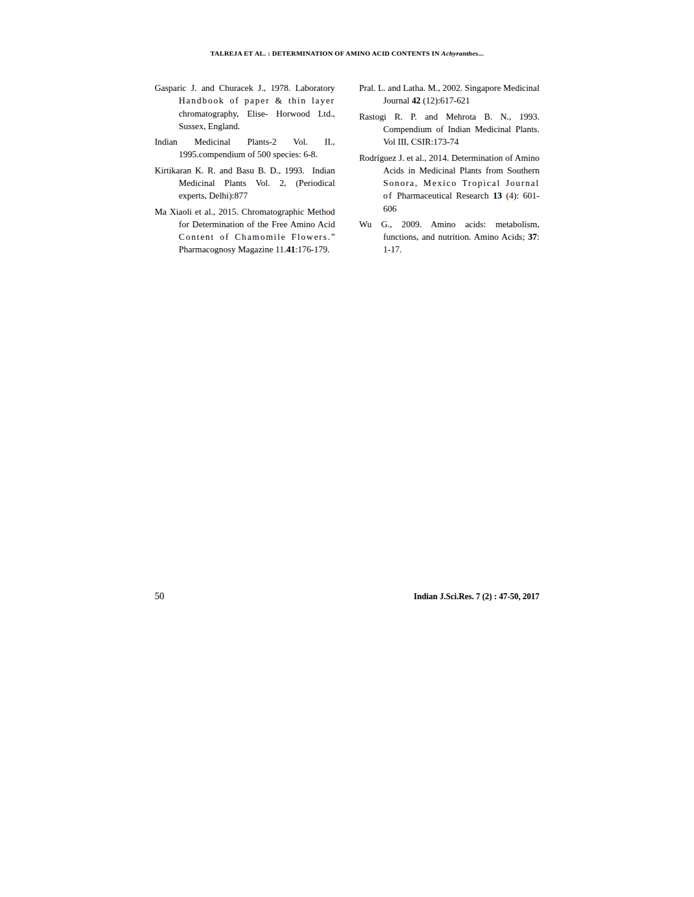Talreja et al. : Determination of Amino Acid Contents in Achyranthes...
Gasparic J. and Churacek J., 1978. Laboratory Handbook of paper & thin layer chromatography, Elise- Horwood Ltd., Sussex, England.
Indian Medicinal Plants-2 Vol. II., 1995.compendium of 500 species: 6-8.
Kirtikaran K. R. and Basu B. D., 1993. Indian Medicinal Plants Vol. 2, (Periodical experts, Delhi):877
Ma Xiaoli et al., 2015. Chromatographic Method for Determination of the Free Amino Acid Content of Chamomile Flowers.” Pharmacognosy Magazine 11.41:176-179.
Pral. L. and Latha. M., 2002. Singapore Medicinal Journal 42 (12):617-621
Rastogi R. P. and Mehrota B. N., 1993. Compendium of Indian Medicinal Plants. Vol III, CSIR:173-74
Rodríguez J. et al., 2014. Determination of Amino Acids in Medicinal Plants from Southern Sonora, Mexico Tropical Journal of Pharmaceutical Research 13 (4): 601-606
Wu G., 2009. Amino acids: metabolism, functions, and nutrition. Amino Acids; 37: 1-17.
50 Indian J.Sci.Res. 7 (2) : 47-50, 2017